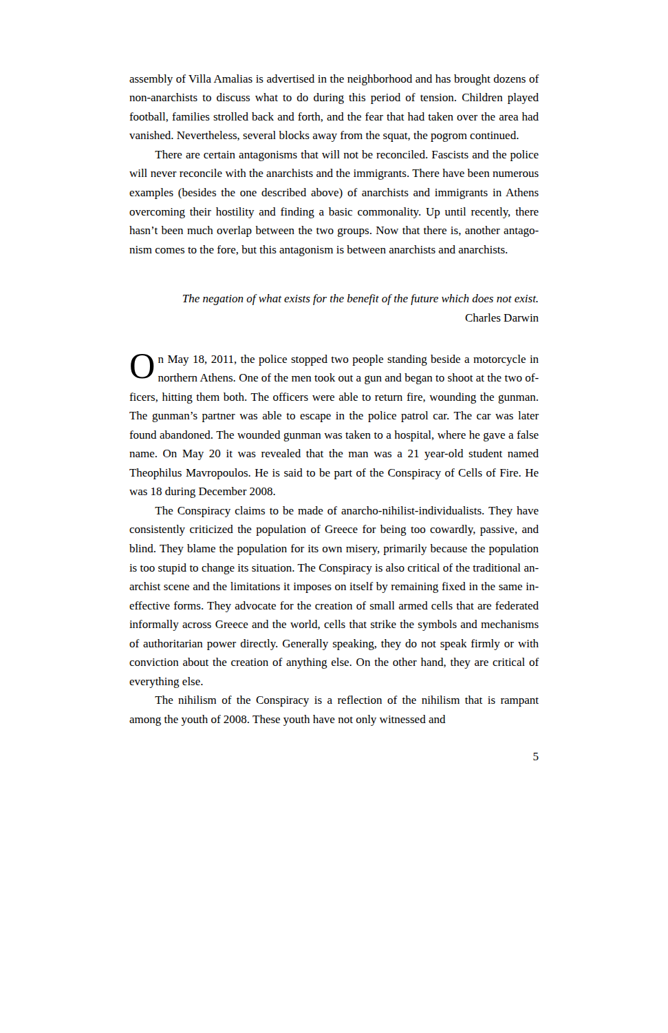assembly of Villa Amalias is advertised in the neighborhood and has brought dozens of non-anarchists to discuss what to do during this period of tension. Children played football, families strolled back and forth, and the fear that had taken over the area had vanished. Nevertheless, several blocks away from the squat, the pogrom continued.
There are certain antagonisms that will not be reconciled. Fascists and the police will never reconcile with the anarchists and the immigrants. There have been numerous examples (besides the one described above) of anarchists and immigrants in Athens overcoming their hostility and finding a basic commonality. Up until recently, there hasn’t been much overlap between the two groups. Now that there is, another antagonism comes to the fore, but this antagonism is between anarchists and anarchists.
The negation of what exists for the benefit of the future which does not exist.
Charles Darwin
On May 18, 2011, the police stopped two people standing beside a motorcycle in northern Athens. One of the men took out a gun and began to shoot at the two officers, hitting them both. The officers were able to return fire, wounding the gunman. The gunman’s partner was able to escape in the police patrol car. The car was later found abandoned. The wounded gunman was taken to a hospital, where he gave a false name. On May 20 it was revealed that the man was a 21 year-old student named Theophilus Mavropoulos. He is said to be part of the Conspiracy of Cells of Fire. He was 18 during December 2008.
The Conspiracy claims to be made of anarcho-nihilist-individualists. They have consistently criticized the population of Greece for being too cowardly, passive, and blind. They blame the population for its own misery, primarily because the population is too stupid to change its situation. The Conspiracy is also critical of the traditional anarchist scene and the limitations it imposes on itself by remaining fixed in the same ineffective forms. They advocate for the creation of small armed cells that are federated informally across Greece and the world, cells that strike the symbols and mechanisms of authoritarian power directly. Generally speaking, they do not speak firmly or with conviction about the creation of anything else. On the other hand, they are critical of everything else.
The nihilism of the Conspiracy is a reflection of the nihilism that is rampant among the youth of 2008. These youth have not only witnessed and
5